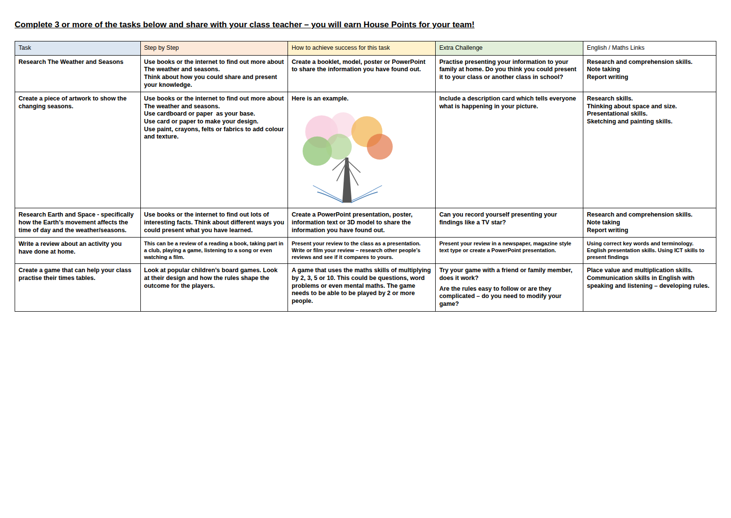Complete 3 or more of the tasks below and share with your class teacher – you will earn House Points for your team!
| Task | Step by Step | How to achieve success for this task | Extra Challenge | English / Maths Links |
| --- | --- | --- | --- | --- |
| Research The Weather and Seasons | Use books or the internet to find out more about The weather and seasons. Think about how you could share and present your knowledge. | Create a booklet, model, poster or PowerPoint to share the information you have found out. | Practise presenting your information to your family at home. Do you think you could present it to your class or another class in school? | Research and comprehension skills. Note taking Report writing |
| Create a piece of artwork to show the changing seasons. | Use books or the internet to find out more about The weather and seasons. Use cardboard or paper as your base. Use card or paper to make your design. Use paint, crayons, felts or fabrics to add colour and texture. | Here is an example. | Include a description card which tells everyone what is happening in your picture. | Research skills. Thinking about space and size. Presentational skills. Sketching and painting skills. |
| Research Earth and Space - specifically how the Earth’s movement affects the time of day and the weather/seasons. | Use books or the internet to find out lots of interesting facts. Think about different ways you could present what you have learned. | Create a PowerPoint presentation, poster, information text or 3D model to share the information you have found out. | Can you record yourself presenting your findings like a TV star? | Research and comprehension skills. Note taking Report writing |
| Write a review about an activity you have done at home. | This can be a review of a reading a book, taking part in a club, playing a game, listening to a song or even watching a film. | Present your review to the class as a presentation. Write or film your review – research other people’s reviews and see if it compares to yours. | Present your review in a newspaper, magazine style text type or create a PowerPoint presentation. | Using correct key words and terminology. English presentation skills. Using ICT skills to present findings |
| Create a game that can help your class practise their times tables. | Look at popular children’s board games. Look at their design and how the rules shape the outcome for the players. | A game that uses the maths skills of multiplying by 2, 3, 5 or 10. This could be questions, word problems or even mental maths. The game needs to be able to be played by 2 or more people. | Try your game with a friend or family member, does it work? Are the rules easy to follow or are they complicated – do you need to modify your game? | Place value and multiplication skills. Communication skills in English with speaking and listening – developing rules. |